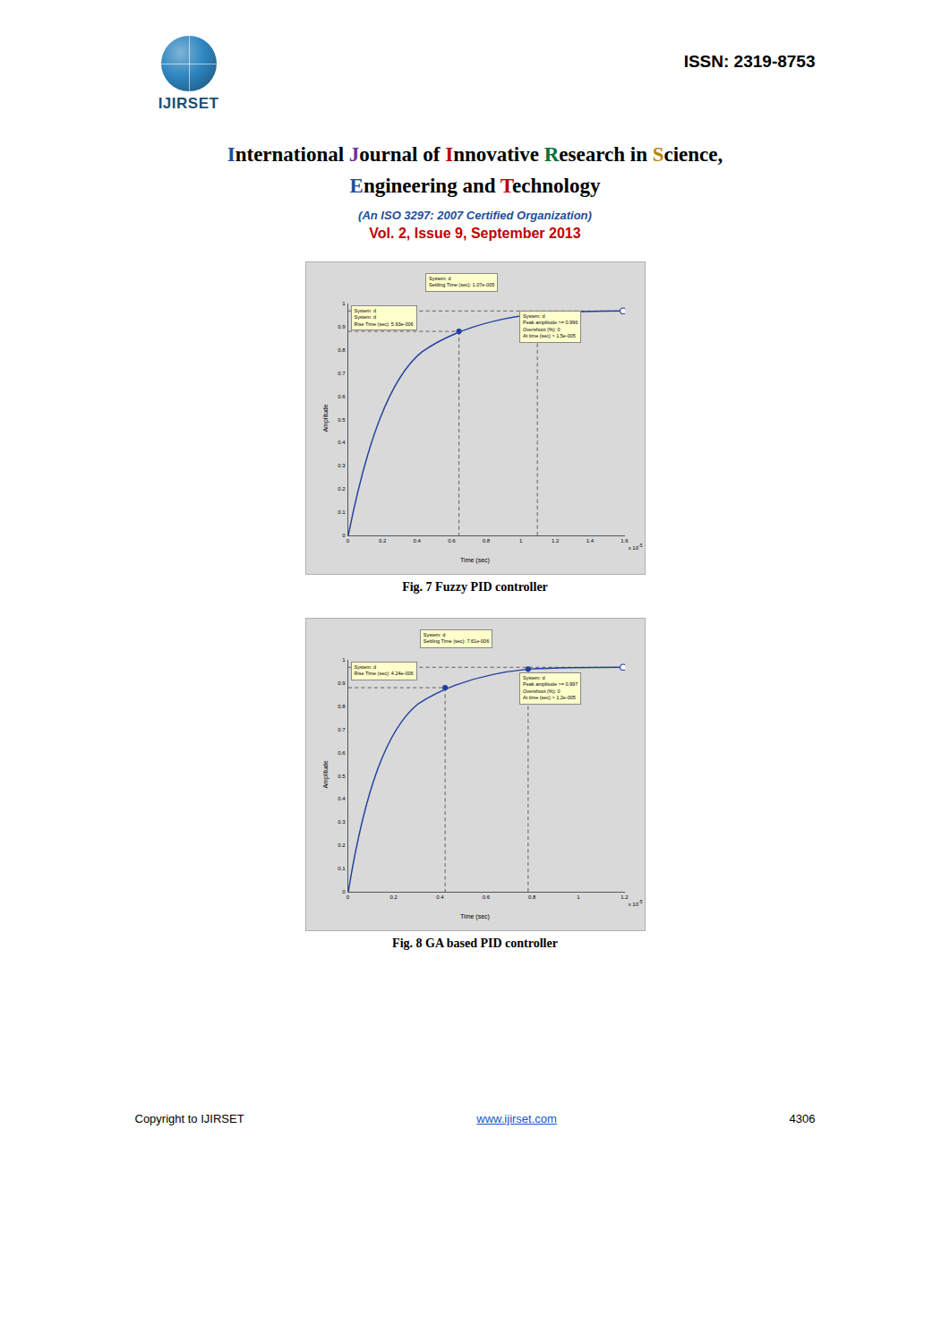IJIRSET
ISSN: 2319-8753
International Journal of Innovative Research in Science,
Engineering and Technology
(An ISO 3297: 2007 Certified Organization)
Vol. 2, Issue 9, September 2013
Amplitude
1 0.9 0.8 0.7 0.6 0.5 0.4 0.3 0.2 0.1 0 0 0.2 0.4 0.6 0.8 1 1.2 1.4 1.6
System: d
Settling Time (sec): 1.07e-005
System: d
System: d
Rise Time (sec): 5.93e-006
System: d
Peak amplitude >= 0.996
Overshoot (%): 0
At time (sec) > 1.5e-005
x 10-5
Time (sec)
Fig. 7 Fuzzy PID controller
Amplitude
1 0.9 0.8 0.7 0.6 0.5 0.4 0.3 0.2 0.1 0 0 0.2 0.4 0.6 0.8 1 1.2
System: d
Settling Time (sec): 7.61e-006
System: d
Rise Time (sec): 4.24e-006
System: d
Peak amplitude >= 0.997
Overshoot (%): 0
At time (sec) > 1.2e-005
x 10-5
Time (sec)
Fig. 8 GA based PID controller
Copyright to IJIRSET www.ijirset.com 4306